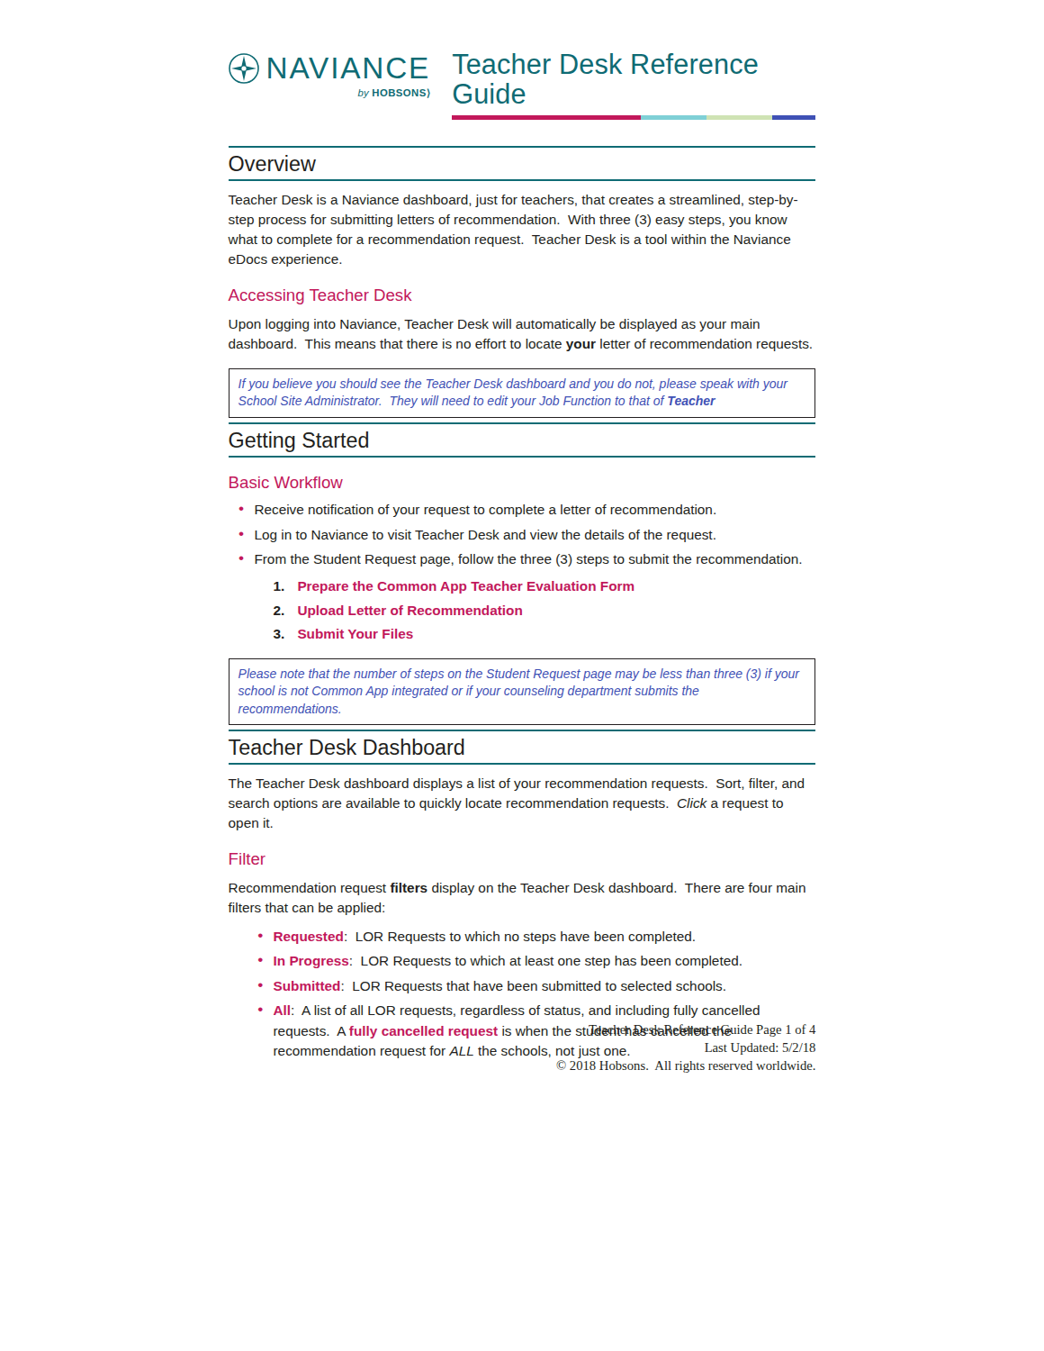NAVIANCE
by HOBSONS⟩
Teacher Desk Reference Guide
Overview
Teacher Desk is a Naviance dashboard, just for teachers, that creates a streamlined, step-by-step process for submitting letters of recommendation. With three (3) easy steps, you know what to complete for a recommendation request. Teacher Desk is a tool within the Naviance eDocs experience.
Accessing Teacher Desk
Upon logging into Naviance, Teacher Desk will automatically be displayed as your main dashboard. This means that there is no effort to locate your letter of recommendation requests.
If you believe you should see the Teacher Desk dashboard and you do not, please speak with your School Site Administrator. They will need to edit your Job Function to that of Teacher
Getting Started
Basic Workflow
Receive notification of your request to complete a letter of recommendation.
Log in to Naviance to visit Teacher Desk and view the details of the request.
From the Student Request page, follow the three (3) steps to submit the recommendation.
Prepare the Common App Teacher Evaluation Form
Upload Letter of Recommendation
Submit Your Files
Please note that the number of steps on the Student Request page may be less than three (3) if your school is not Common App integrated or if your counseling department submits the recommendations.
Teacher Desk Dashboard
The Teacher Desk dashboard displays a list of your recommendation requests. Sort, filter, and search options are available to quickly locate recommendation requests. Click a request to open it.
Filter
Recommendation request filters display on the Teacher Desk dashboard. There are four main filters that can be applied:
Requested: LOR Requests to which no steps have been completed.
In Progress: LOR Requests to which at least one step has been completed.
Submitted: LOR Requests that have been submitted to selected schools.
All: A list of all LOR requests, regardless of status, and including fully cancelled requests. A fully cancelled request is when the student has cancelled the recommendation request for ALL the schools, not just one.
Teacher Desk Reference Guide Page 1 of 4
Last Updated: 5/2/18
© 2018 Hobsons. All rights reserved worldwide.